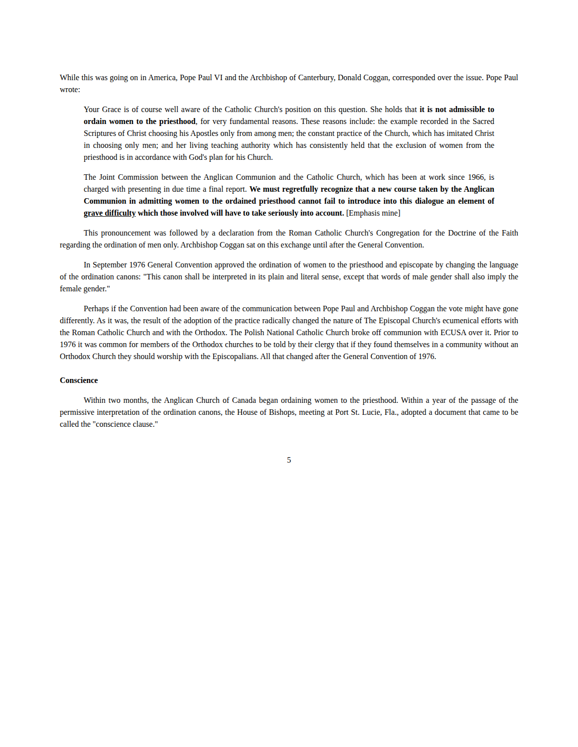While this was going on in America, Pope Paul VI and the Archbishop of Canterbury, Donald Coggan, corresponded over the issue. Pope Paul wrote:
Your Grace is of course well aware of the Catholic Church's position on this question. She holds that it is not admissible to ordain women to the priesthood, for very fundamental reasons. These reasons include: the example recorded in the Sacred Scriptures of Christ choosing his Apostles only from among men; the constant practice of the Church, which has imitated Christ in choosing only men; and her living teaching authority which has consistently held that the exclusion of women from the priesthood is in accordance with God's plan for his Church.
The Joint Commission between the Anglican Communion and the Catholic Church, which has been at work since 1966, is charged with presenting in due time a final report. We must regretfully recognize that a new course taken by the Anglican Communion in admitting women to the ordained priesthood cannot fail to introduce into this dialogue an element of grave difficulty which those involved will have to take seriously into account. [Emphasis mine]
This pronouncement was followed by a declaration from the Roman Catholic Church's Congregation for the Doctrine of the Faith regarding the ordination of men only. Archbishop Coggan sat on this exchange until after the General Convention.
In September 1976 General Convention approved the ordination of women to the priesthood and episcopate by changing the language of the ordination canons: "This canon shall be interpreted in its plain and literal sense, except that words of male gender shall also imply the female gender."
Perhaps if the Convention had been aware of the communication between Pope Paul and Archbishop Coggan the vote might have gone differently. As it was, the result of the adoption of the practice radically changed the nature of The Episcopal Church's ecumenical efforts with the Roman Catholic Church and with the Orthodox. The Polish National Catholic Church broke off communion with ECUSA over it. Prior to 1976 it was common for members of the Orthodox churches to be told by their clergy that if they found themselves in a community without an Orthodox Church they should worship with the Episcopalians. All that changed after the General Convention of 1976.
Conscience
Within two months, the Anglican Church of Canada began ordaining women to the priesthood. Within a year of the passage of the permissive interpretation of the ordination canons, the House of Bishops, meeting at Port St. Lucie, Fla., adopted a document that came to be called the "conscience clause."
5